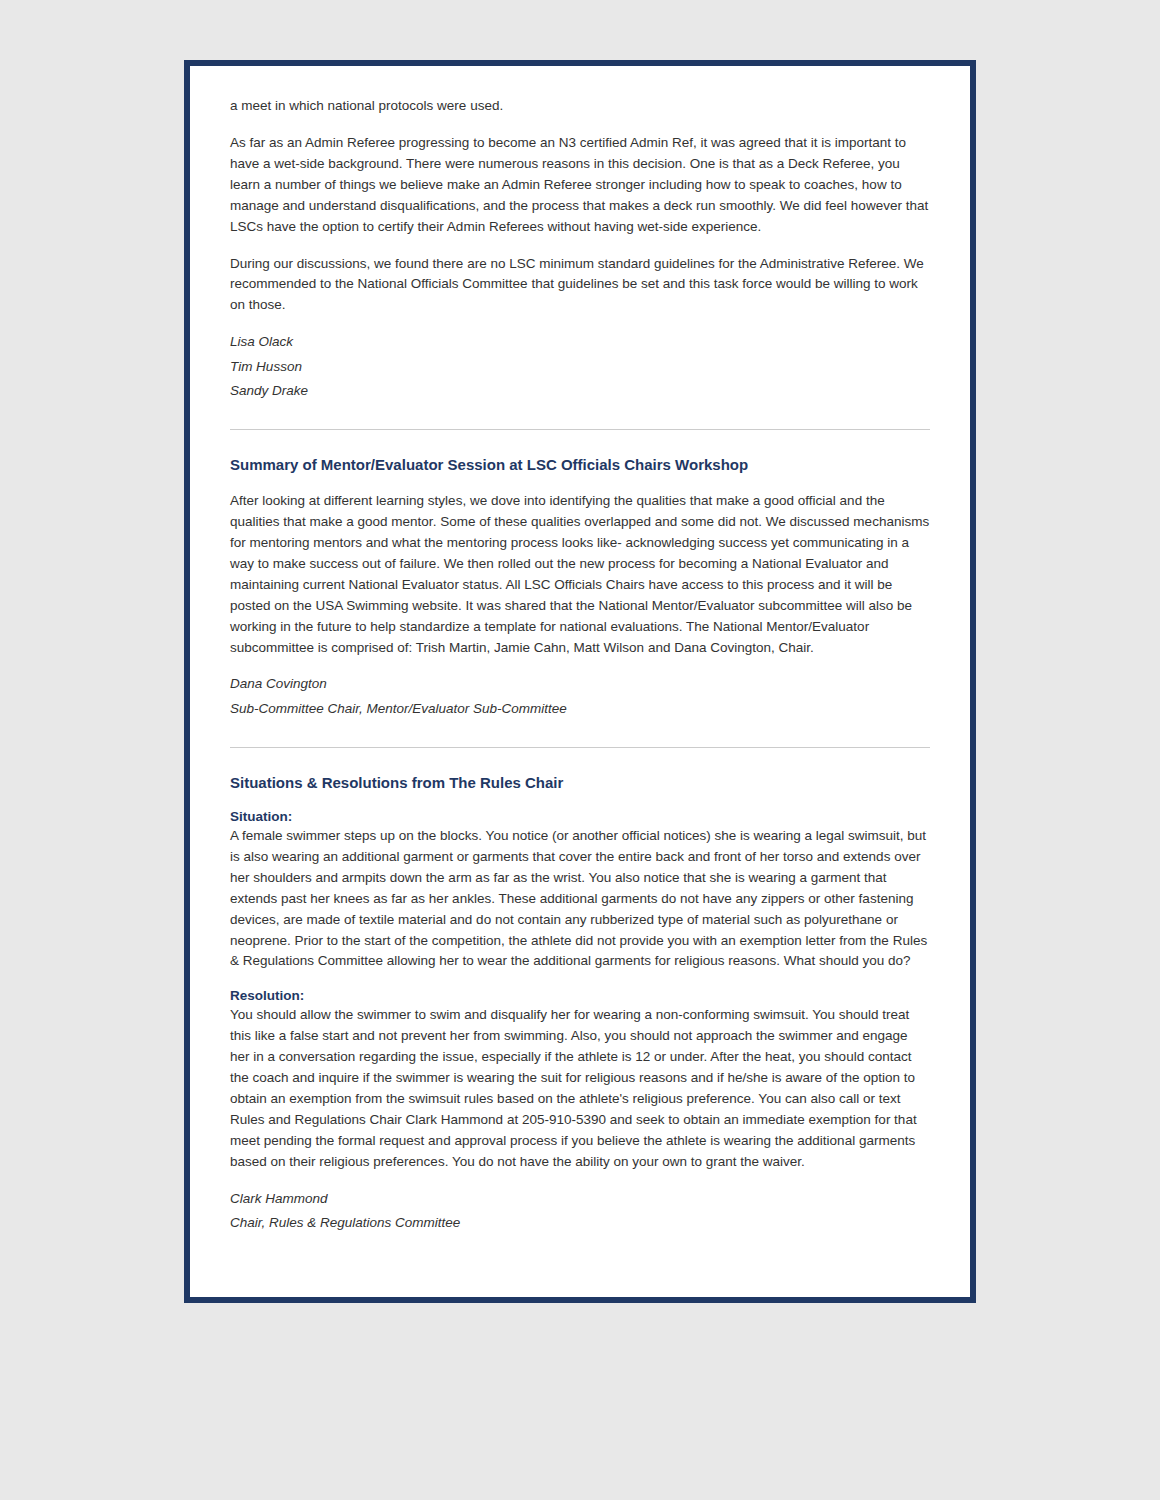a meet in which national protocols were used.
As far as an Admin Referee progressing to become an N3 certified Admin Ref, it was agreed that it is important to have a wet-side background. There were numerous reasons in this decision. One is that as a Deck Referee, you learn a number of things we believe make an Admin Referee stronger including how to speak to coaches, how to manage and understand disqualifications, and the process that makes a deck run smoothly. We did feel however that LSCs have the option to certify their Admin Referees without having wet-side experience.
During our discussions, we found there are no LSC minimum standard guidelines for the Administrative Referee. We recommended to the National Officials Committee that guidelines be set and this task force would be willing to work on those.
Lisa Olack
Tim Husson
Sandy Drake
Summary of Mentor/Evaluator Session at LSC Officials Chairs Workshop
After looking at different learning styles, we dove into identifying the qualities that make a good official and the qualities that make a good mentor. Some of these qualities overlapped and some did not. We discussed mechanisms for mentoring mentors and what the mentoring process looks like- acknowledging success yet communicating in a way to make success out of failure. We then rolled out the new process for becoming a National Evaluator and maintaining current National Evaluator status. All LSC Officials Chairs have access to this process and it will be posted on the USA Swimming website. It was shared that the National Mentor/Evaluator subcommittee will also be working in the future to help standardize a template for national evaluations. The National Mentor/Evaluator subcommittee is comprised of: Trish Martin, Jamie Cahn, Matt Wilson and Dana Covington, Chair.
Dana Covington
Sub-Committee Chair, Mentor/Evaluator Sub-Committee
Situations & Resolutions from The Rules Chair
Situation:
A female swimmer steps up on the blocks. You notice (or another official notices) she is wearing a legal swimsuit, but is also wearing an additional garment or garments that cover the entire back and front of her torso and extends over her shoulders and armpits down the arm as far as the wrist. You also notice that she is wearing a garment that extends past her knees as far as her ankles. These additional garments do not have any zippers or other fastening devices, are made of textile material and do not contain any rubberized type of material such as polyurethane or neoprene. Prior to the start of the competition, the athlete did not provide you with an exemption letter from the Rules & Regulations Committee allowing her to wear the additional garments for religious reasons. What should you do?
Resolution:
You should allow the swimmer to swim and disqualify her for wearing a non-conforming swimsuit. You should treat this like a false start and not prevent her from swimming. Also, you should not approach the swimmer and engage her in a conversation regarding the issue, especially if the athlete is 12 or under. After the heat, you should contact the coach and inquire if the swimmer is wearing the suit for religious reasons and if he/she is aware of the option to obtain an exemption from the swimsuit rules based on the athlete's religious preference. You can also call or text Rules and Regulations Chair Clark Hammond at 205-910-5390 and seek to obtain an immediate exemption for that meet pending the formal request and approval process if you believe the athlete is wearing the additional garments based on their religious preferences. You do not have the ability on your own to grant the waiver.
Clark Hammond
Chair, Rules & Regulations Committee